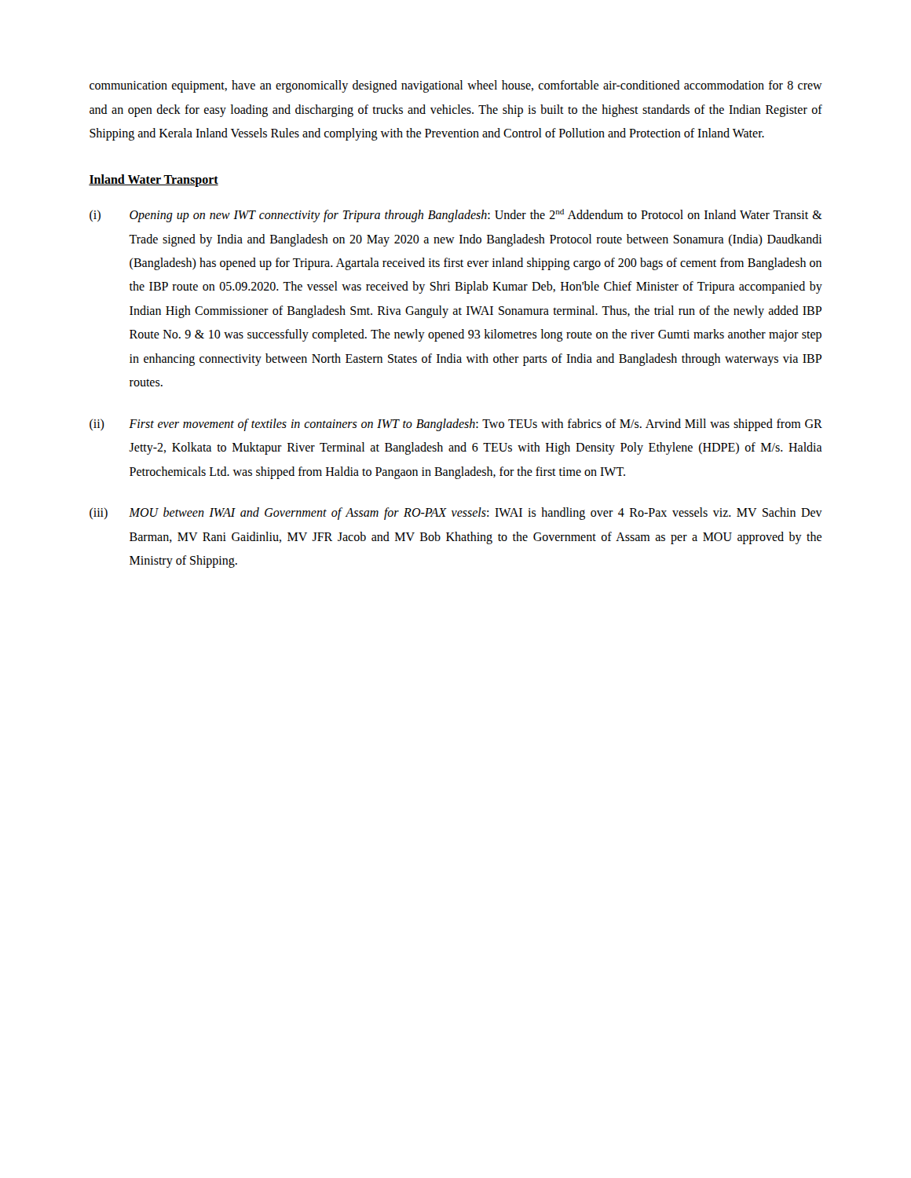communication equipment, have an ergonomically designed navigational wheel house, comfortable air-conditioned accommodation for 8 crew and an open deck for easy loading and discharging of trucks and vehicles. The ship is built to the highest standards of the Indian Register of Shipping and Kerala Inland Vessels Rules and complying with the Prevention and Control of Pollution and Protection of Inland Water.
Inland Water Transport
(i)
Opening up on new IWT connectivity for Tripura through Bangladesh: Under the 2nd Addendum to Protocol on Inland Water Transit & Trade signed by India and Bangladesh on 20 May 2020 a new Indo Bangladesh Protocol route between Sonamura (India) Daudkandi (Bangladesh) has opened up for Tripura. Agartala received its first ever inland shipping cargo of 200 bags of cement from Bangladesh on the IBP route on 05.09.2020. The vessel was received by Shri Biplab Kumar Deb, Hon'ble Chief Minister of Tripura accompanied by Indian High Commissioner of Bangladesh Smt. Riva Ganguly at IWAI Sonamura terminal. Thus, the trial run of the newly added IBP Route No. 9 & 10 was successfully completed. The newly opened 93 kilometres long route on the river Gumti marks another major step in enhancing connectivity between North Eastern States of India with other parts of India and Bangladesh through waterways via IBP routes.
(ii)
First ever movement of textiles in containers on IWT to Bangladesh: Two TEUs with fabrics of M/s. Arvind Mill was shipped from GR Jetty-2, Kolkata to Muktapur River Terminal at Bangladesh and 6 TEUs with High Density Poly Ethylene (HDPE) of M/s. Haldia Petrochemicals Ltd. was shipped from Haldia to Pangaon in Bangladesh, for the first time on IWT.
(iii)
MOU between IWAI and Government of Assam for RO-PAX vessels: IWAI is handling over 4 Ro-Pax vessels viz. MV Sachin Dev Barman, MV Rani Gaidinliu, MV JFR Jacob and MV Bob Khathing to the Government of Assam as per a MOU approved by the Ministry of Shipping.